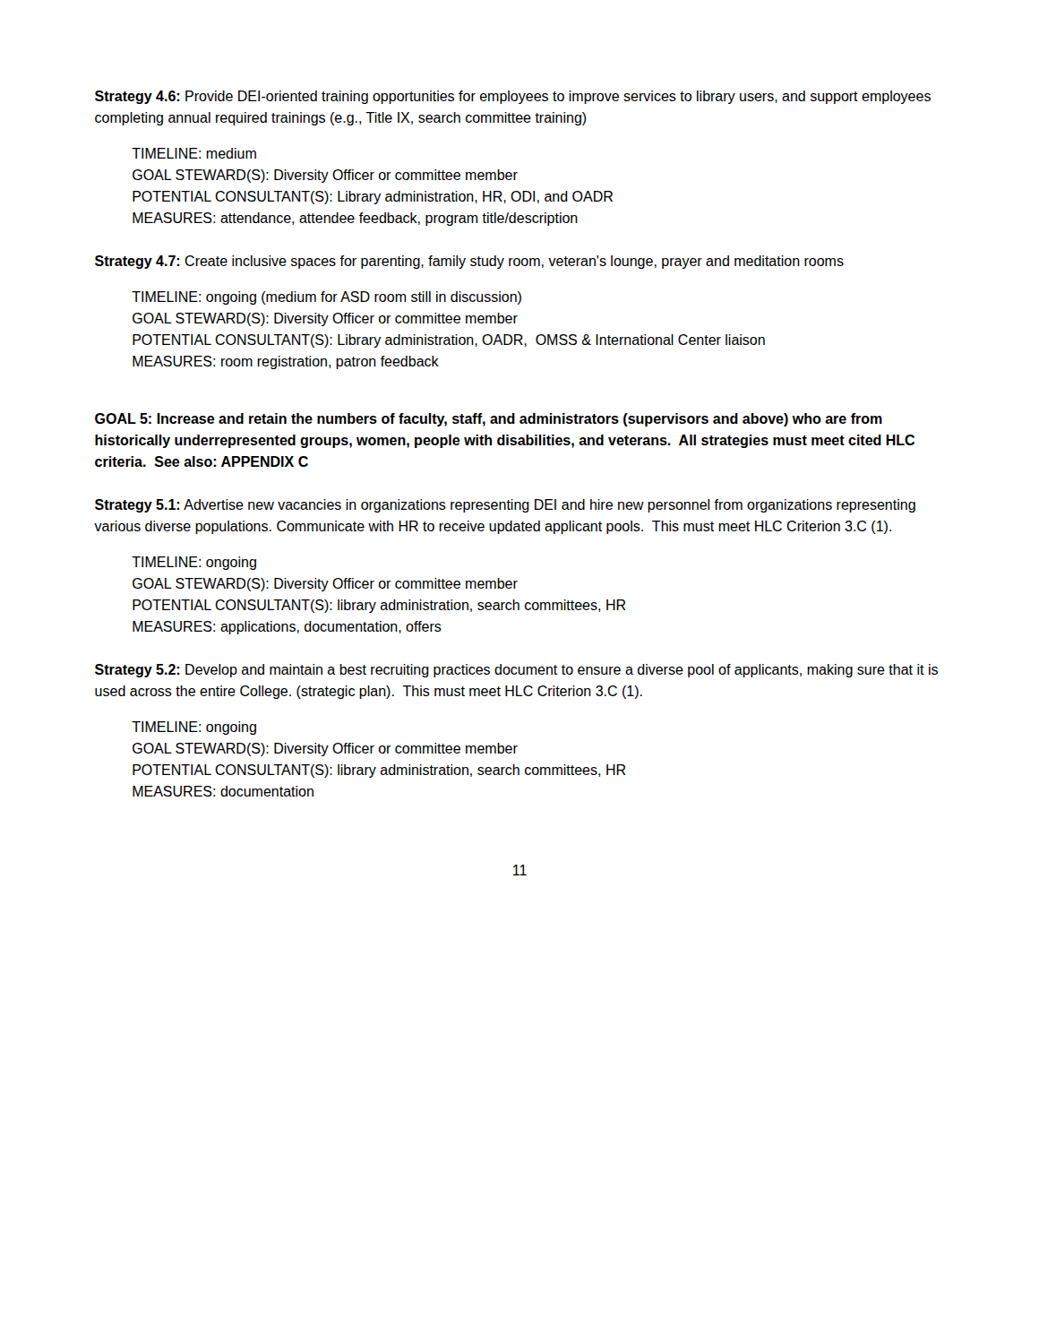Strategy 4.6: Provide DEI-oriented training opportunities for employees to improve services to library users, and support employees completing annual required trainings (e.g., Title IX, search committee training)
TIMELINE: medium
GOAL STEWARD(S): Diversity Officer or committee member
POTENTIAL CONSULTANT(S): Library administration, HR, ODI, and OADR
MEASURES: attendance, attendee feedback, program title/description
Strategy 4.7: Create inclusive spaces for parenting, family study room, veteran's lounge, prayer and meditation rooms
TIMELINE: ongoing (medium for ASD room still in discussion)
GOAL STEWARD(S): Diversity Officer or committee member
POTENTIAL CONSULTANT(S): Library administration, OADR, OMSS & International Center liaison
MEASURES: room registration, patron feedback
GOAL 5: Increase and retain the numbers of faculty, staff, and administrators (supervisors and above) who are from historically underrepresented groups, women, people with disabilities, and veterans. All strategies must meet cited HLC criteria. See also: APPENDIX C
Strategy 5.1: Advertise new vacancies in organizations representing DEI and hire new personnel from organizations representing various diverse populations. Communicate with HR to receive updated applicant pools. This must meet HLC Criterion 3.C (1).
TIMELINE: ongoing
GOAL STEWARD(S): Diversity Officer or committee member
POTENTIAL CONSULTANT(S): library administration, search committees, HR
MEASURES: applications, documentation, offers
Strategy 5.2: Develop and maintain a best recruiting practices document to ensure a diverse pool of applicants, making sure that it is used across the entire College. (strategic plan). This must meet HLC Criterion 3.C (1).
TIMELINE: ongoing
GOAL STEWARD(S): Diversity Officer or committee member
POTENTIAL CONSULTANT(S): library administration, search committees, HR
MEASURES: documentation
11